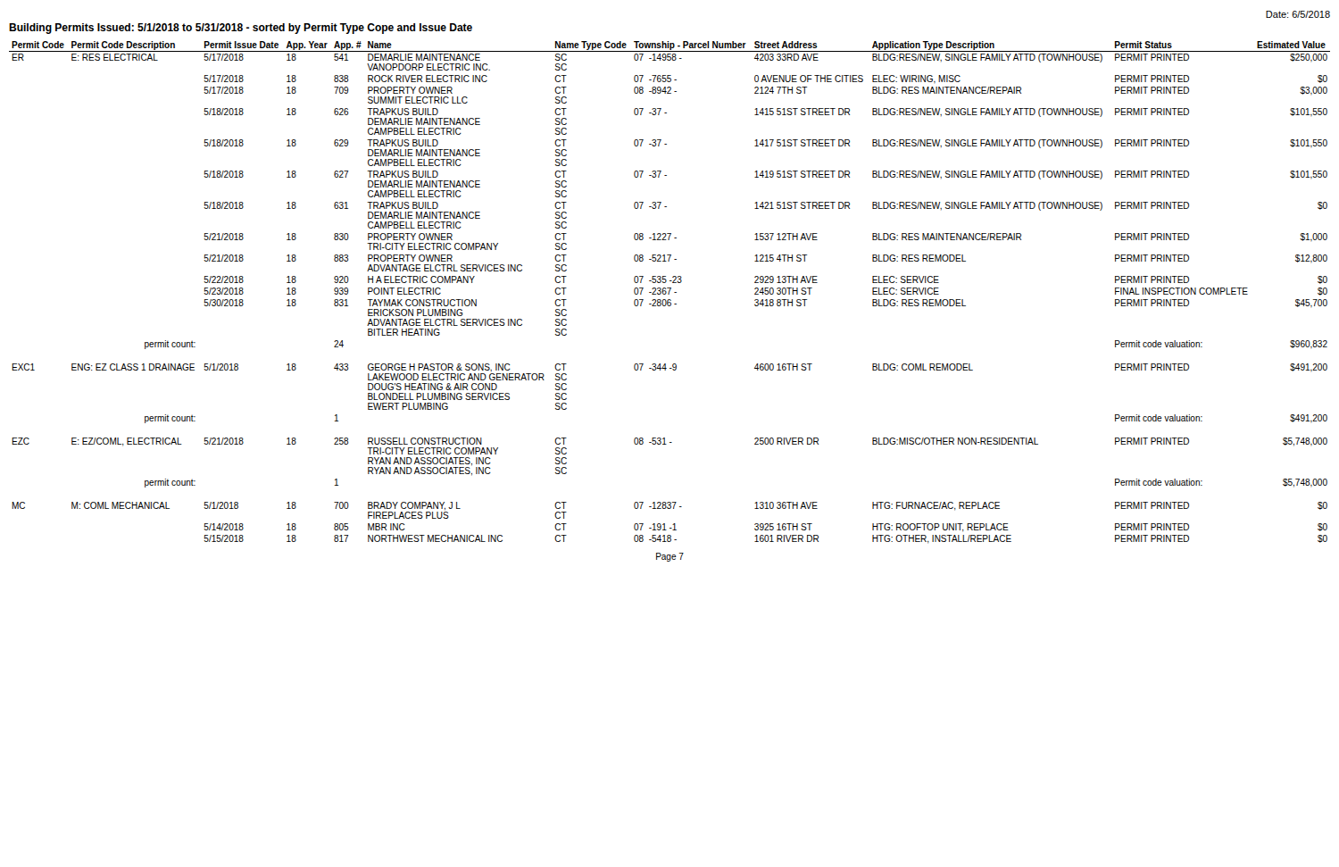Date: 6/5/2018
Building Permits Issued: 5/1/2018 to 5/31/2018 - sorted by Permit Type Cope and Issue Date
| Permit Code | Permit Code Description | Permit Issue Date | App. Year | App. # | Name | Name Type Code | Township - Parcel Number | Street Address | Application Type Description | Permit Status | Estimated Value |
| --- | --- | --- | --- | --- | --- | --- | --- | --- | --- | --- | --- |
| ER | E: RES ELECTRICAL | 5/17/2018 | 18 | 541 | DEMARLIE MAINTENANCE VANOPDORP ELECTRIC INC. | SC SC | 07 -14958 - | 4203 33RD AVE | BLDG:RES/NEW, SINGLE FAMILY ATTD (TOWNHOUSE) | PERMIT PRINTED | $250,000 |
| | | 5/17/2018 | 18 | 838 | ROCK RIVER ELECTRIC INC | CT | 07 -7655 - | 0 AVENUE OF THE CITIES | ELEC: WIRING, MISC | PERMIT PRINTED | $0 |
| | | 5/17/2018 | 18 | 709 | PROPERTY OWNER SUMMIT ELECTRIC LLC | CT SC | 08 -8942 - | 2124 7TH ST | BLDG: RES MAINTENANCE/REPAIR | PERMIT PRINTED | $3,000 |
| | | 5/18/2018 | 18 | 626 | TRAPKUS BUILD DEMARLIE MAINTENANCE CAMPBELL ELECTRIC | CT SC SC | 07 -37 - | 1415 51ST STREET DR | BLDG:RES/NEW, SINGLE FAMILY ATTD (TOWNHOUSE) | PERMIT PRINTED | $101,550 |
| | | 5/18/2018 | 18 | 629 | TRAPKUS BUILD DEMARLIE MAINTENANCE CAMPBELL ELECTRIC | CT SC SC | 07 -37 - | 1417 51ST STREET DR | BLDG:RES/NEW, SINGLE FAMILY ATTD (TOWNHOUSE) | PERMIT PRINTED | $101,550 |
| | | 5/18/2018 | 18 | 627 | TRAPKUS BUILD DEMARLIE MAINTENANCE CAMPBELL ELECTRIC | CT SC SC | 07 -37 - | 1419 51ST STREET DR | BLDG:RES/NEW, SINGLE FAMILY ATTD (TOWNHOUSE) | PERMIT PRINTED | $101,550 |
| | | 5/18/2018 | 18 | 631 | TRAPKUS BUILD DEMARLIE MAINTENANCE CAMPBELL ELECTRIC | CT SC SC | 07 -37 - | 1421 51ST STREET DR | BLDG:RES/NEW, SINGLE FAMILY ATTD (TOWNHOUSE) | PERMIT PRINTED | $0 |
| | | 5/21/2018 | 18 | 830 | PROPERTY OWNER TRI-CITY ELECTRIC COMPANY | CT SC | 08 -1227 - | 1537 12TH AVE | BLDG: RES MAINTENANCE/REPAIR | PERMIT PRINTED | $1,000 |
| | | 5/21/2018 | 18 | 883 | PROPERTY OWNER ADVANTAGE ELCTRL SERVICES INC | CT SC | 08 -5217 - | 1215 4TH ST | BLDG: RES REMODEL | PERMIT PRINTED | $12,800 |
| | | 5/22/2018 | 18 | 920 | H A ELECTRIC COMPANY | CT | 07 -535 -23 | 2929 13TH AVE | ELEC: SERVICE | PERMIT PRINTED | $0 |
| | | 5/23/2018 | 18 | 939 | POINT ELECTRIC | CT | 07 -2367 - | 2450 30TH ST | ELEC: SERVICE | FINAL INSPECTION COMPLETE | $0 |
| | | 5/30/2018 | 18 | 831 | TAYMAK CONSTRUCTION ERICKSON PLUMBING ADVANTAGE ELCTRL SERVICES INC BITLER HEATING | CT SC SC SC | 07 -2806 - | 3418 8TH ST | BLDG: RES REMODEL | PERMIT PRINTED | $45,700 |
| permit count: | 24 | | Permit code valuation: | $960,832 |
| EXC1 | ENG: EZ CLASS 1 DRAINAGE | 5/1/2018 | 18 | 433 | GEORGE H PASTOR & SONS, INC LAKEWOOD ELECTRIC AND GENERATOR DOUG'S HEATING & AIR COND BLONDELL PLUMBING SERVICES EWERT PLUMBING | CT SC SC SC SC | 07 -344 -9 | 4600 16TH ST | BLDG: COML REMODEL | PERMIT PRINTED | $491,200 |
| permit count: | 1 | | Permit code valuation: | $491,200 |
| EZC | E: EZ/COML, ELECTRICAL | 5/21/2018 | 18 | 258 | RUSSELL CONSTRUCTION TRI-CITY ELECTRIC COMPANY RYAN AND ASSOCIATES, INC RYAN AND ASSOCIATES, INC | CT SC SC SC | 08 -531 - | 2500 RIVER DR | BLDG:MISC/OTHER NON-RESIDENTIAL | PERMIT PRINTED | $5,748,000 |
| permit count: | 1 | | Permit code valuation: | $5,748,000 |
| MC | M: COML MECHANICAL | 5/1/2018 | 18 | 700 | BRADY COMPANY, J L FIREPLACES PLUS | CT CT | 07 -12837 - | 1310 36TH AVE | HTG: FURNACE/AC, REPLACE | PERMIT PRINTED | $0 |
| | | 5/14/2018 | 18 | 805 | MBR INC | CT | 07 -191 -1 | 3925 16TH ST | HTG: ROOFTOP UNIT, REPLACE | PERMIT PRINTED | $0 |
| | | 5/15/2018 | 18 | 817 | NORTHWEST MECHANICAL INC | CT | 08 -5418 - | 1601 RIVER DR | HTG: OTHER, INSTALL/REPLACE | PERMIT PRINTED | $0 |
Page 7